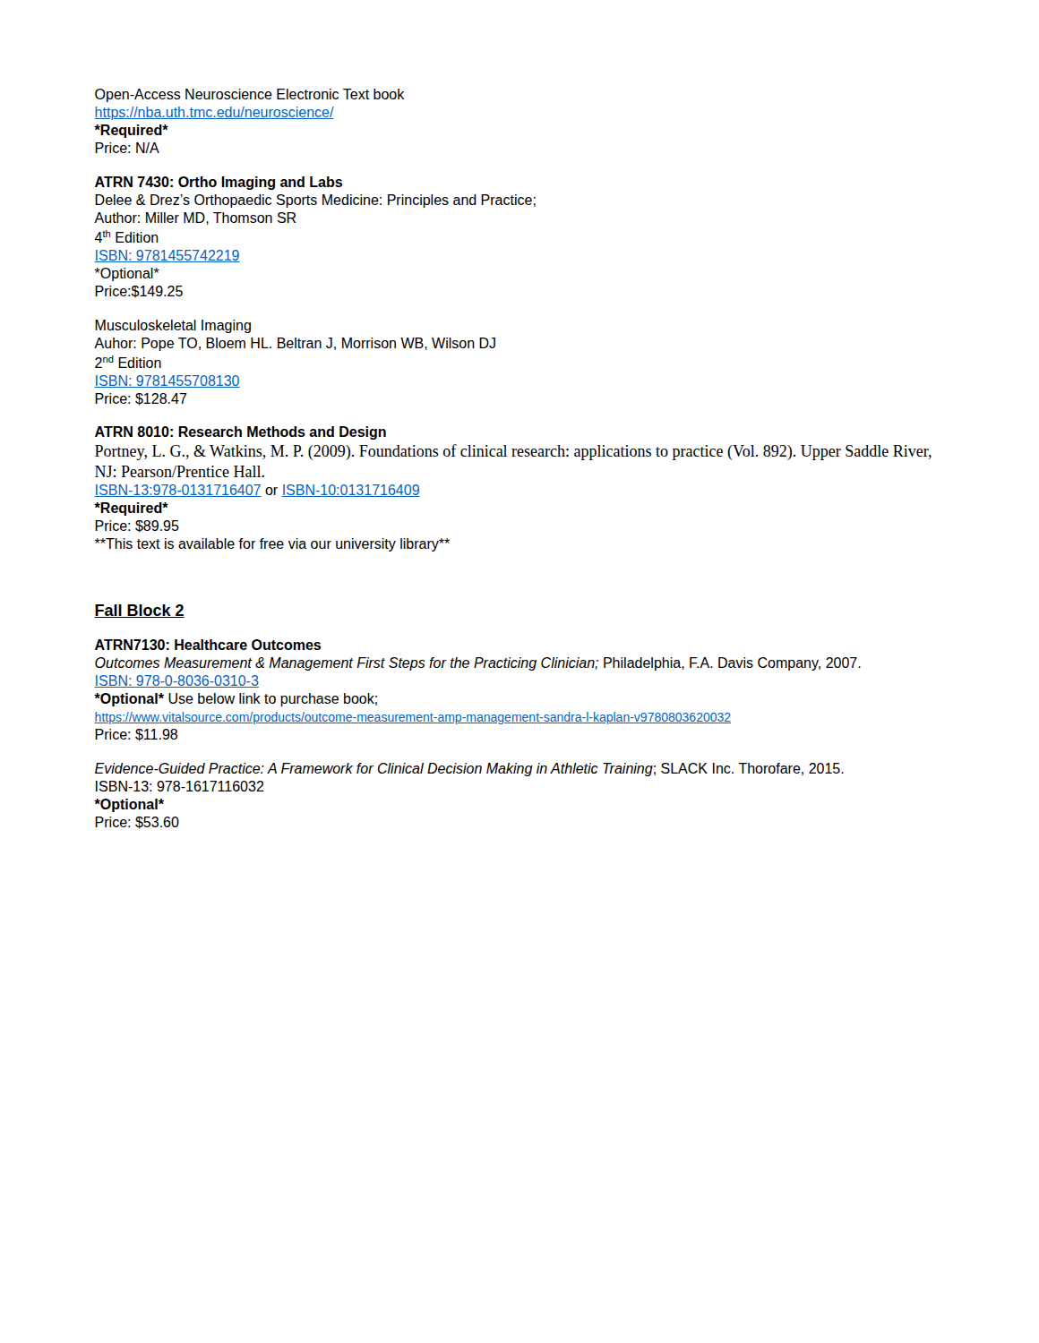Open-Access Neuroscience Electronic Text book
https://nba.uth.tmc.edu/neuroscience/
*Required*
Price: N/A
ATRN 7430: Ortho Imaging and Labs
Delee & Drez’s Orthopaedic Sports Medicine: Principles and Practice;
Author: Miller MD, Thomson SR
4th Edition
ISBN: 9781455742219
*Optional*
Price:$149.25
Musculoskeletal Imaging
Auhor: Pope TO, Bloem HL. Beltran J, Morrison WB, Wilson DJ
2nd Edition
ISBN: 9781455708130
Price: $128.47
ATRN 8010: Research Methods and Design
Portney, L. G., & Watkins, M. P. (2009). Foundations of clinical research: applications to practice (Vol. 892). Upper Saddle River, NJ: Pearson/Prentice Hall.
ISBN-13:978-0131716407 or ISBN-10:0131716409
*Required*
Price: $89.95
**This text is available for free via our university library**
Fall Block 2
ATRN7130: Healthcare Outcomes
Outcomes Measurement & Management First Steps for the Practicing Clinician; Philadelphia, F.A. Davis Company, 2007.
ISBN: 978-0-8036-0310-3
*Optional* Use below link to purchase book;
https://www.vitalsource.com/products/outcome-measurement-amp-management-sandra-l-kaplan-v9780803620032
Price: $11.98
Evidence-Guided Practice: A Framework for Clinical Decision Making in Athletic Training; SLACK Inc. Thorofare, 2015.
ISBN-13: 978-1617116032
*Optional*
Price: $53.60